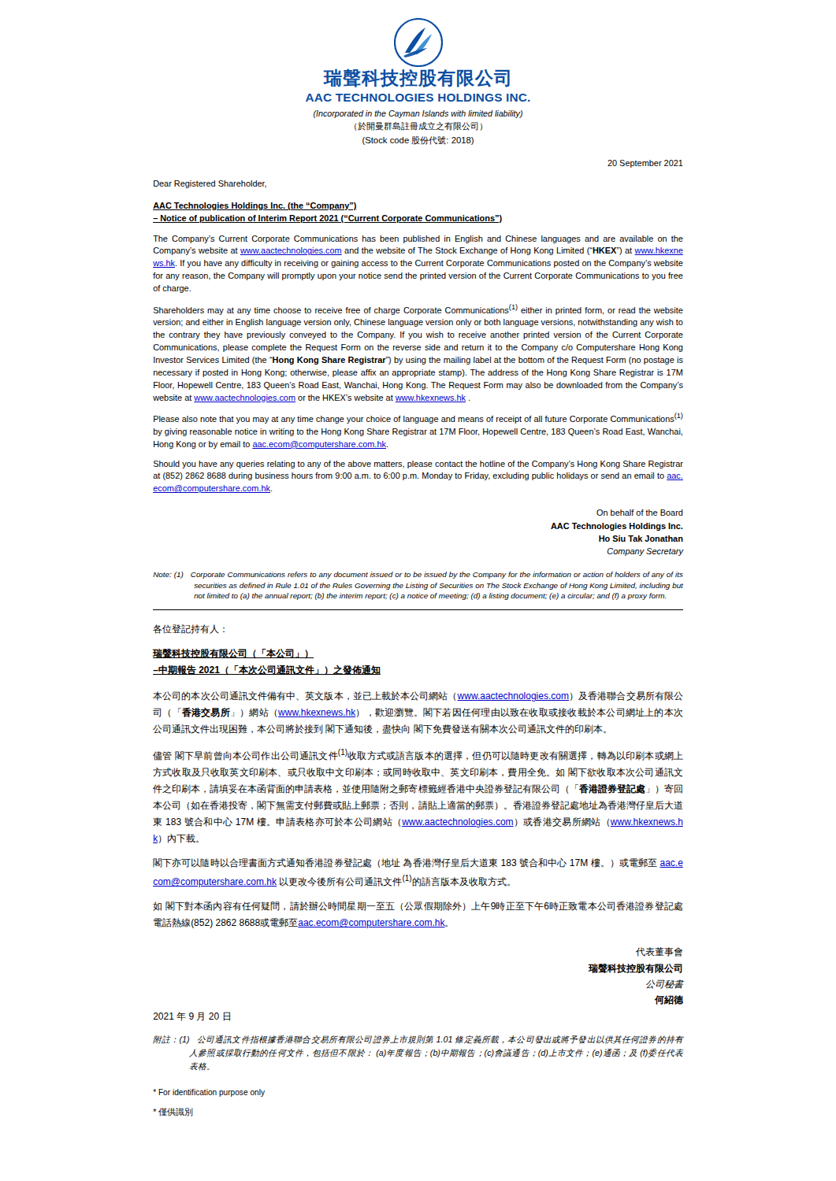瑞聲科技控股有限公司
AAC TECHNOLOGIES HOLDINGS INC.
(Incorporated in the Cayman Islands with limited liability)
（於開曼群島註冊成立之有限公司）
(Stock code 股份代號: 2018)
20 September 2021
Dear Registered Shareholder,
AAC Technologies Holdings Inc. (the “Company”)
– Notice of publication of Interim Report 2021 (“Current Corporate Communications”)
The Company’s Current Corporate Communications has been published in English and Chinese languages and are available on the Company’s website at www.aactechnologies.com and the website of The Stock Exchange of Hong Kong Limited (“HKEX”) at www.hkexnews.hk. If you have any difficulty in receiving or gaining access to the Current Corporate Communications posted on the Company’s website for any reason, the Company will promptly upon your notice send the printed version of the Current Corporate Communications to you free of charge.
Shareholders may at any time choose to receive free of charge Corporate Communications(1) either in printed form, or read the website version; and either in English language version only, Chinese language version only or both language versions, notwithstanding any wish to the contrary they have previously conveyed to the Company. If you wish to receive another printed version of the Current Corporate Communications, please complete the Request Form on the reverse side and return it to the Company c/o Computershare Hong Kong Investor Services Limited (the “Hong Kong Share Registrar”) by using the mailing label at the bottom of the Request Form (no postage is necessary if posted in Hong Kong; otherwise, please affix an appropriate stamp). The address of the Hong Kong Share Registrar is 17M Floor, Hopewell Centre, 183 Queen’s Road East, Wanchai, Hong Kong. The Request Form may also be downloaded from the Company’s website at www.aactechnologies.com or the HKEX’s website at www.hkexnews.hk .
Please also note that you may at any time change your choice of language and means of receipt of all future Corporate Communications(1) by giving reasonable notice in writing to the Hong Kong Share Registrar at 17M Floor, Hopewell Centre, 183 Queen’s Road East, Wanchai, Hong Kong or by email to aac.ecom@computershare.com.hk.
Should you have any queries relating to any of the above matters, please contact the hotline of the Company’s Hong Kong Share Registrar at (852) 2862 8688 during business hours from 9:00 a.m. to 6:00 p.m. Monday to Friday, excluding public holidays or send an email to aac.ecom@computershare.com.hk.
On behalf of the Board
AAC Technologies Holdings Inc.
Ho Siu Tak Jonathan
Company Secretary
Note: (1) Corporate Communications refers to any document issued or to be issued by the Company for the information or action of holders of any of its securities as defined in Rule 1.01 of the Rules Governing the Listing of Securities on The Stock Exchange of Hong Kong Limited, including but not limited to (a) the annual report; (b) the interim report; (c) a notice of meeting; (d) a listing document; (e) a circular; and (f) a proxy form.
各位登記持有人：
瑞聲科技控股有限公司（「本公司」）
–中期報告 2021（「本次公司通訊文件」）之發佈通知
本公司的本次公司通訊文件備有中、英文版本，並已上載於本公司網站（www.aactechnologies.com）及香港聯合交易所有限公司（「香港交易所」）網站（www.hkexnews.hk），歡迎瀏覽。閣下若因任何理由以致在收取或接收載於本公司網址上的本次公司通訊文件出現困難，本公司將於接到 閣下通知後，盡快向 閣下免費發送有關本次公司通訊文件的印刷本。
儘管 閣下早前曾向本公司作出公司通訊文件(1)收取方式或語言版本的選擇，但仍可以隨時更改有關選擇，轉為以印刷本或網上方式收取及只收取英文印刷本、或只收取中文印刷本；或同時收取中、英文印刷本，費用全免。如 閣下欲收取本次公司通訊文件之印刷本，請填妥在本函背面的申請表格，並使用隨附之郵寄標籤經香港中央證券登記有限公司（「香港證券登記處」）寄回本公司（如在香港投寄，閣下無需支付郵費或貼上郵票；否則，請貼上適當的郵票）。香港證券登記處地址為香港灣仔皇后大道東 183 號合和中心 17M 樓。申請表格亦可於本公司網站（www.aactechnologies.com）或香港交易所網站（www.hkexnews.hk）內下載。
閣下亦可以隨時以合理書面方式通知香港證券登記處（地址 為香港灣仔皇后大道東 183 號合和中心 17M 樓。）或電郵至 aac.ecom@computershare.com.hk 以更改今後所有公司通訊文件(1)的語言版本及收取方式。
如 閣下對本函內容有任何疑問，請於辦公時間星期一至五（公眾假期除外）上午9時正至下午6時正致電本公司香港證券登記處電話熱線(852) 2862 8688或電郵至aac.ecom@computershare.com.hk。
代表董事會
瑞聲科技控股有限公司
公司秘書
何紹德
2021 年 9 月 20 日
附註：(1) 公司通訊文件指根據香港聯合交易所有限公司證券上市規則第 1.01 條定義所載，本公司發出或將予發出以供其任何證券的持有人參照或採取行動的任何文件，包括但不限於： (a)年度報告；(b)中期報告；(c)會議通告；(d)上市文件；(e)通函；及 (f)委任代表表格。
* For identification purpose only
* 僅供識別